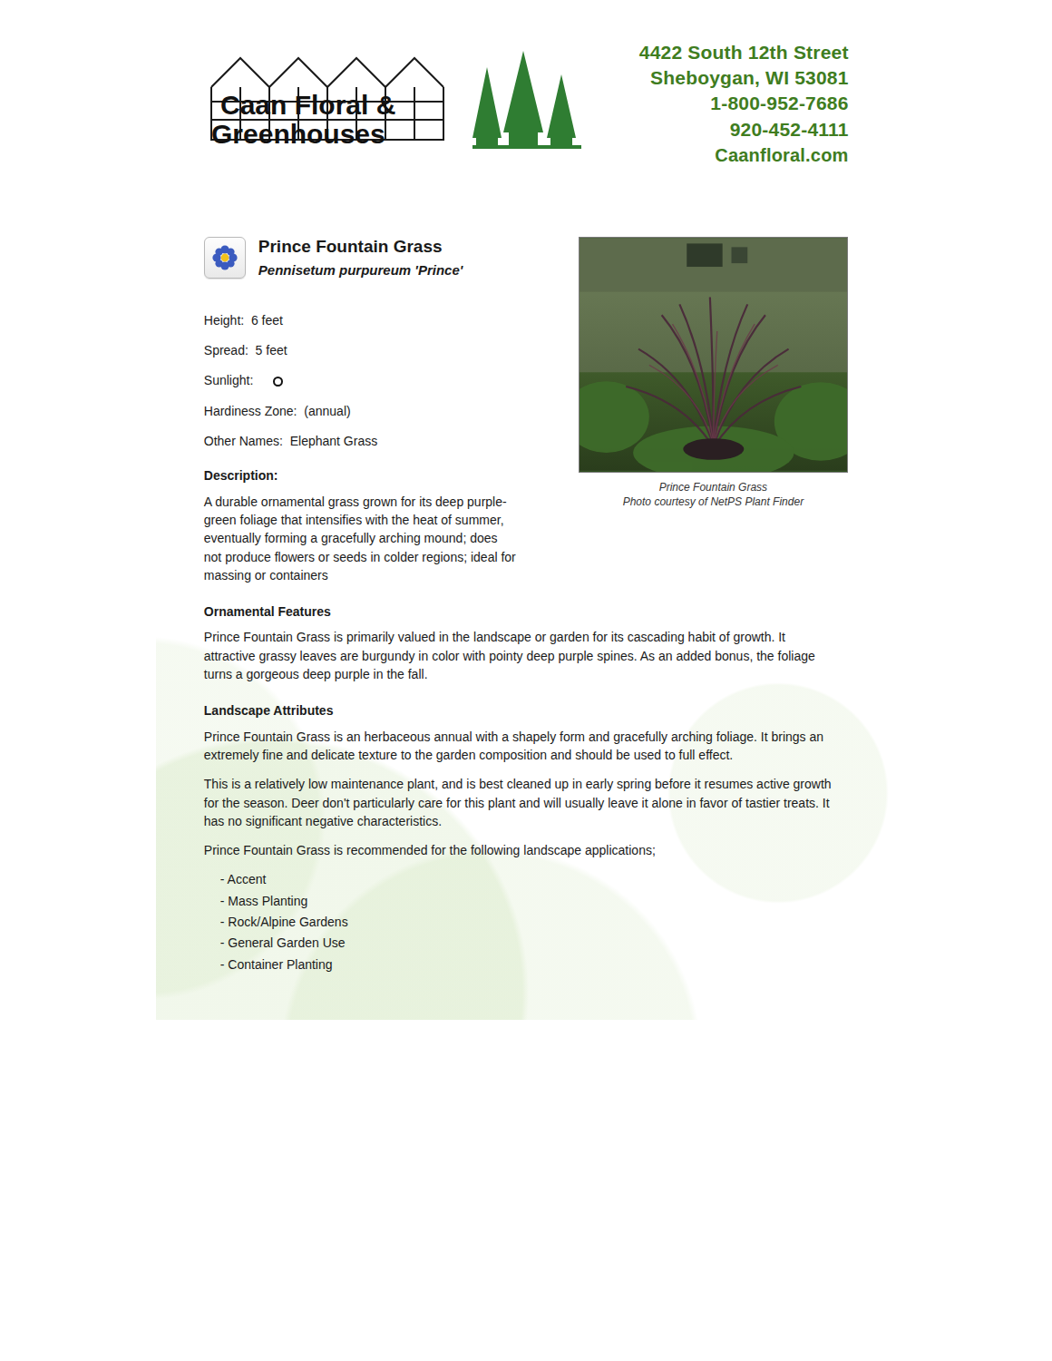Caan Floral & Greenhouses
4422 South 12th Street
Sheboygan, WI 53081
1-800-952-7686
920-452-4111
Caanfloral.com
Prince Fountain Grass
Pennisetum purpureum 'Prince'
Height: 6 feet
Spread: 5 feet
Sunlight:
Hardiness Zone: (annual)
Other Names: Elephant Grass
Description:
A durable ornamental grass grown for its deep purple-green foliage that intensifies with the heat of summer, eventually forming a gracefully arching mound; does not produce flowers or seeds in colder regions; ideal for massing or containers
Prince Fountain Grass
Photo courtesy of NetPS Plant Finder
Ornamental Features
Prince Fountain Grass is primarily valued in the landscape or garden for its cascading habit of growth. It attractive grassy leaves are burgundy in color with pointy deep purple spines. As an added bonus, the foliage turns a gorgeous deep purple in the fall.
Landscape Attributes
Prince Fountain Grass is an herbaceous annual with a shapely form and gracefully arching foliage. It brings an extremely fine and delicate texture to the garden composition and should be used to full effect.
This is a relatively low maintenance plant, and is best cleaned up in early spring before it resumes active growth for the season. Deer don't particularly care for this plant and will usually leave it alone in favor of tastier treats. It has no significant negative characteristics.
Prince Fountain Grass is recommended for the following landscape applications;
Accent
Mass Planting
Rock/Alpine Gardens
General Garden Use
Container Planting